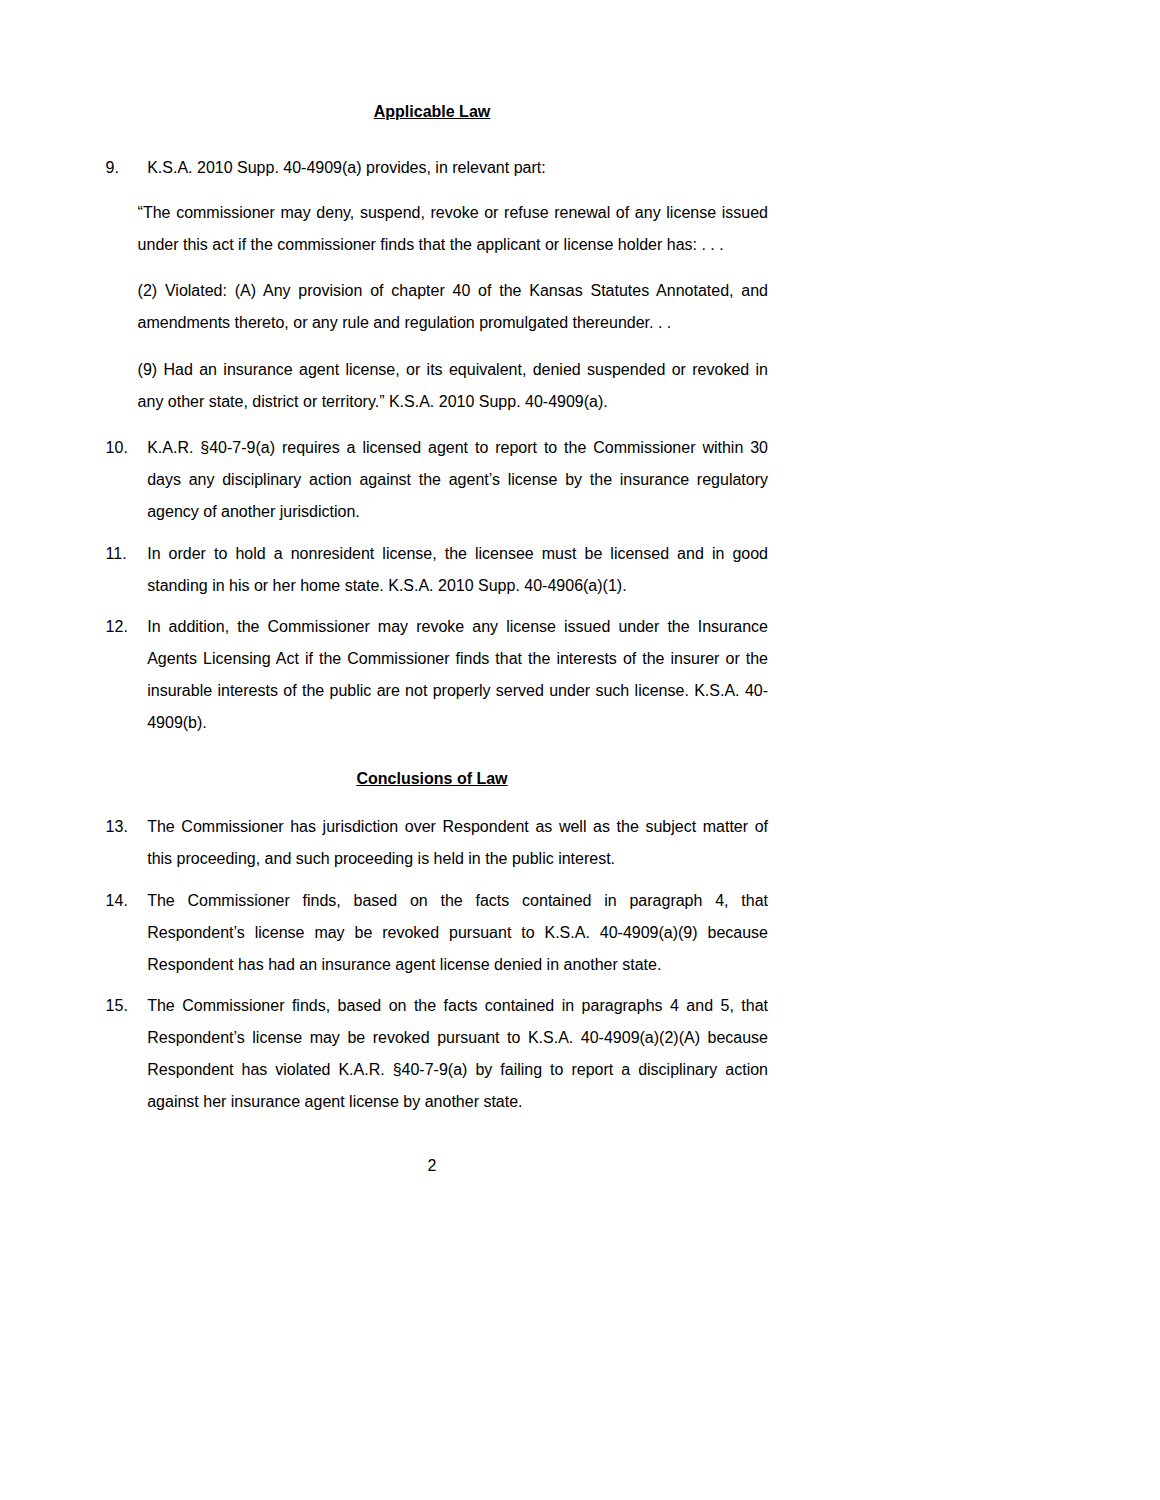Applicable Law
9.
K.S.A. 2010 Supp. 40-4909(a) provides, in relevant part:
“The commissioner may deny, suspend, revoke or refuse renewal of any license issued under this act if the commissioner finds that the applicant or license holder has: . . .
(2) Violated: (A) Any provision of chapter 40 of the Kansas Statutes Annotated, and amendments thereto, or any rule and regulation promulgated thereunder. . .
(9) Had an insurance agent license, or its equivalent, denied suspended or revoked in any other state, district or territory.” K.S.A. 2010 Supp. 40-4909(a).
10.
K.A.R. §40-7-9(a) requires a licensed agent to report to the Commissioner within 30 days any disciplinary action against the agent’s license by the insurance regulatory agency of another jurisdiction.
11.
In order to hold a nonresident license, the licensee must be licensed and in good standing in his or her home state. K.S.A. 2010 Supp. 40-4906(a)(1).
12.
In addition, the Commissioner may revoke any license issued under the Insurance Agents Licensing Act if the Commissioner finds that the interests of the insurer or the insurable interests of the public are not properly served under such license. K.S.A. 40-4909(b).
Conclusions of Law
13.
The Commissioner has jurisdiction over Respondent as well as the subject matter of this proceeding, and such proceeding is held in the public interest.
14.
The Commissioner finds, based on the facts contained in paragraph 4, that Respondent’s license may be revoked pursuant to K.S.A. 40-4909(a)(9) because Respondent has had an insurance agent license denied in another state.
15.
The Commissioner finds, based on the facts contained in paragraphs 4 and 5, that Respondent’s license may be revoked pursuant to K.S.A. 40-4909(a)(2)(A) because Respondent has violated K.A.R. §40-7-9(a) by failing to report a disciplinary action against her insurance agent license by another state.
2